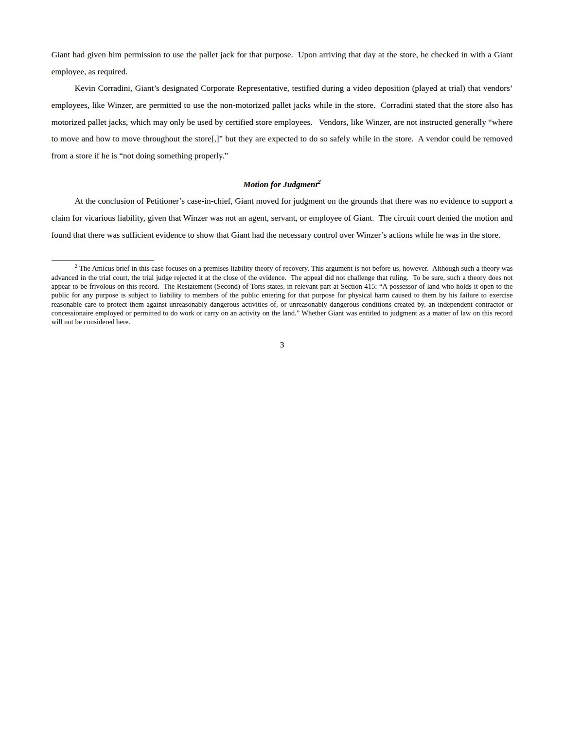Giant had given him permission to use the pallet jack for that purpose. Upon arriving that day at the store, he checked in with a Giant employee, as required.
Kevin Corradini, Giant’s designated Corporate Representative, testified during a video deposition (played at trial) that vendors’ employees, like Winzer, are permitted to use the non-motorized pallet jacks while in the store. Corradini stated that the store also has motorized pallet jacks, which may only be used by certified store employees. Vendors, like Winzer, are not instructed generally “where to move and how to move throughout the store[,]” but they are expected to do so safely while in the store. A vendor could be removed from a store if he is “not doing something properly.”
Motion for Judgment2
At the conclusion of Petitioner’s case-in-chief, Giant moved for judgment on the grounds that there was no evidence to support a claim for vicarious liability, given that Winzer was not an agent, servant, or employee of Giant. The circuit court denied the motion and found that there was sufficient evidence to show that Giant had the necessary control over Winzer’s actions while he was in the store.
2 The Amicus brief in this case focuses on a premises liability theory of recovery. This argument is not before us, however. Although such a theory was advanced in the trial court, the trial judge rejected it at the close of the evidence. The appeal did not challenge that ruling. To be sure, such a theory does not appear to be frivolous on this record. The Restatement (Second) of Torts states, in relevant part at Section 415: “A possessor of land who holds it open to the public for any purpose is subject to liability to members of the public entering for that purpose for physical harm caused to them by his failure to exercise reasonable care to protect them against unreasonably dangerous activities of, or unreasonably dangerous conditions created by, an independent contractor or concessionaire employed or permitted to do work or carry on an activity on the land.” Whether Giant was entitled to judgment as a matter of law on this record will not be considered here.
3